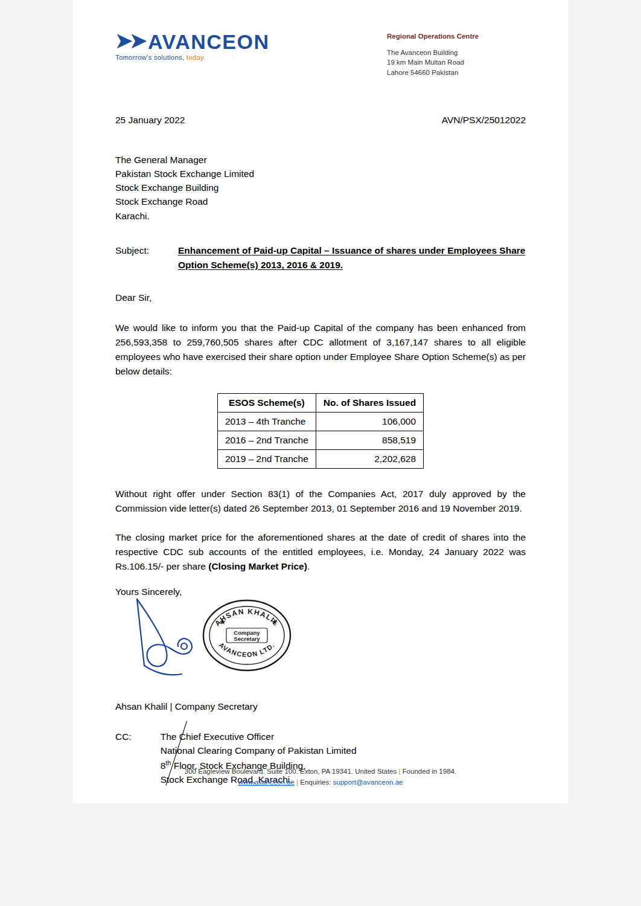➤➤ AVANCEON
Tomorrow's solutions, today.
Regional Operations Centre
The Avanceon Building
19 km Main Multan Road
Lahore 54660 Pakistan
25 January 2022
AVN/PSX/25012022
The General Manager
Pakistan Stock Exchange Limited
Stock Exchange Building
Stock Exchange Road
Karachi.
Subject:
Enhancement of Paid-up Capital – Issuance of shares under Employees Share Option Scheme(s) 2013, 2016 & 2019.
Dear Sir,
We would like to inform you that the Paid-up Capital of the company has been enhanced from 256,593,358 to 259,760,505 shares after CDC allotment of 3,167,147 shares to all eligible employees who have exercised their share option under Employee Share Option Scheme(s) as per below details:
| ESOS Scheme(s) | No. of Shares Issued |
| --- | --- |
| 2013 – 4th Tranche | 106,000 |
| 2016 – 2nd Tranche | 858,519 |
| 2019 – 2nd Tranche | 2,202,628 |
Without right offer under Section 83(1) of the Companies Act, 2017 duly approved by the Commission vide letter(s) dated 26 September 2013, 01 September 2016 and 19 November 2019.
The closing market price for the aforementioned shares at the date of credit of shares into the respective CDC sub accounts of the entitled employees, i.e. Monday, 24 January 2022 was Rs.106.15/- per share (Closing Market Price).
Yours Sincerely,
AHSAN KHALIL AVANCEON LTD. Company Secretary ★ ★
Ahsan Khalil | Company Secretary
CC:
The Chief Executive Officer
National Clearing Company of Pakistan Limited
8th Floor, Stock Exchange Building,
Stock Exchange Road, Karachi.
300 Eagleview Boulevard. Suite 100. Exton, PA 19341. United States | Founded in 1984.
www.avanceon.ae | Enquiries: support@avanceon.ae